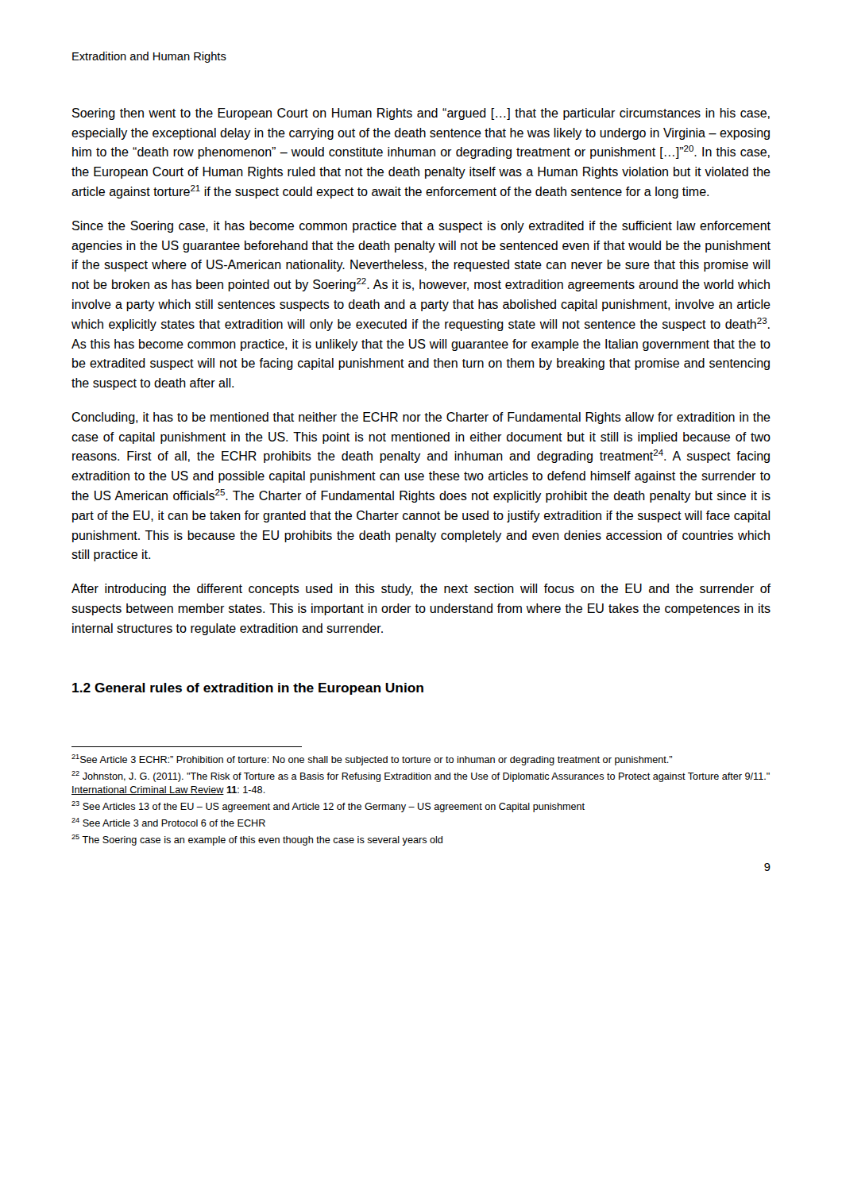Extradition and Human Rights
Soering then went to the European Court on Human Rights and “argued […] that the particular circumstances in his case, especially the exceptional delay in the carrying out of the death sentence that he was likely to undergo in Virginia – exposing him to the “death row phenomenon” – would constitute inhuman or degrading treatment or punishment […]”20. In this case, the European Court of Human Rights ruled that not the death penalty itself was a Human Rights violation but it violated the article against torture21 if the suspect could expect to await the enforcement of the death sentence for a long time.
Since the Soering case, it has become common practice that a suspect is only extradited if the sufficient law enforcement agencies in the US guarantee beforehand that the death penalty will not be sentenced even if that would be the punishment if the suspect where of US-American nationality. Nevertheless, the requested state can never be sure that this promise will not be broken as has been pointed out by Soering22. As it is, however, most extradition agreements around the world which involve a party which still sentences suspects to death and a party that has abolished capital punishment, involve an article which explicitly states that extradition will only be executed if the requesting state will not sentence the suspect to death23. As this has become common practice, it is unlikely that the US will guarantee for example the Italian government that the to be extradited suspect will not be facing capital punishment and then turn on them by breaking that promise and sentencing the suspect to death after all.
Concluding, it has to be mentioned that neither the ECHR nor the Charter of Fundamental Rights allow for extradition in the case of capital punishment in the US. This point is not mentioned in either document but it still is implied because of two reasons. First of all, the ECHR prohibits the death penalty and inhuman and degrading treatment24. A suspect facing extradition to the US and possible capital punishment can use these two articles to defend himself against the surrender to the US American officials25. The Charter of Fundamental Rights does not explicitly prohibit the death penalty but since it is part of the EU, it can be taken for granted that the Charter cannot be used to justify extradition if the suspect will face capital punishment. This is because the EU prohibits the death penalty completely and even denies accession of countries which still practice it.
After introducing the different concepts used in this study, the next section will focus on the EU and the surrender of suspects between member states. This is important in order to understand from where the EU takes the competences in its internal structures to regulate extradition and surrender.
1.2 General rules of extradition in the European Union
21See Article 3 ECHR:” Prohibition of torture: No one shall be subjected to torture or to inhuman or degrading treatment or punishment.”
22 Johnston, J. G. (2011). "The Risk of Torture as a Basis for Refusing Extradition and the Use of Diplomatic Assurances to Protect against Torture after 9/11." International Criminal Law Review 11: 1-48.
23 See Articles 13 of the EU – US agreement and Article 12 of the Germany – US agreement on Capital punishment
24 See Article 3 and Protocol 6 of the ECHR
25 The Soering case is an example of this even though the case is several years old
9